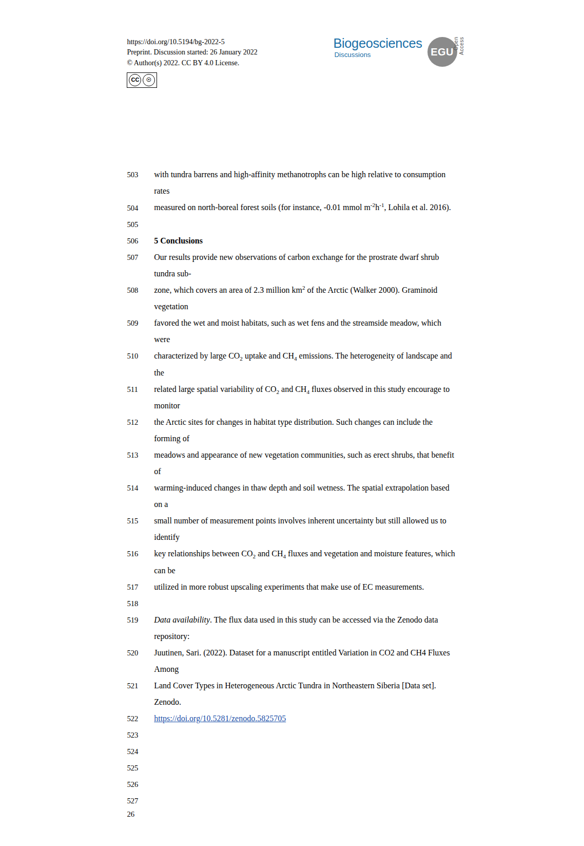https://doi.org/10.5194/bg-2022-5
Preprint. Discussion started: 26 January 2022
© Author(s) 2022. CC BY 4.0 License.
CC
☉
Biogeosciences
Discussions
EGU
Open Access
503
with tundra barrens and high-affinity methanotrophs can be high relative to consumption rates
504
measured on north-boreal forest soils (for instance, -0.01 mmol m-2h-1, Lohila et al. 2016).
505
506
5 Conclusions
507
Our results provide new observations of carbon exchange for the prostrate dwarf shrub tundra sub-
508
zone, which covers an area of 2.3 million km2 of the Arctic (Walker 2000). Graminoid vegetation
509
favored the wet and moist habitats, such as wet fens and the streamside meadow, which were
510
characterized by large CO2 uptake and CH4 emissions. The heterogeneity of landscape and the
511
related large spatial variability of CO2 and CH4 fluxes observed in this study encourage to monitor
512
the Arctic sites for changes in habitat type distribution. Such changes can include the forming of
513
meadows and appearance of new vegetation communities, such as erect shrubs, that benefit of
514
warming-induced changes in thaw depth and soil wetness. The spatial extrapolation based on a
515
small number of measurement points involves inherent uncertainty but still allowed us to identify
516
key relationships between CO2 and CH4 fluxes and vegetation and moisture features, which can be
517
utilized in more robust upscaling experiments that make use of EC measurements.
518
519
Data availability. The flux data used in this study can be accessed via the Zenodo data repository:
520
Juutinen, Sari. (2022). Dataset for a manuscript entitled Variation in CO2 and CH4 Fluxes Among
521
Land Cover Types in Heterogeneous Arctic Tundra in Northeastern Siberia [Data set]. Zenodo.
522
https://doi.org/10.5281/zenodo.5825705
523
524
525
526
527
26